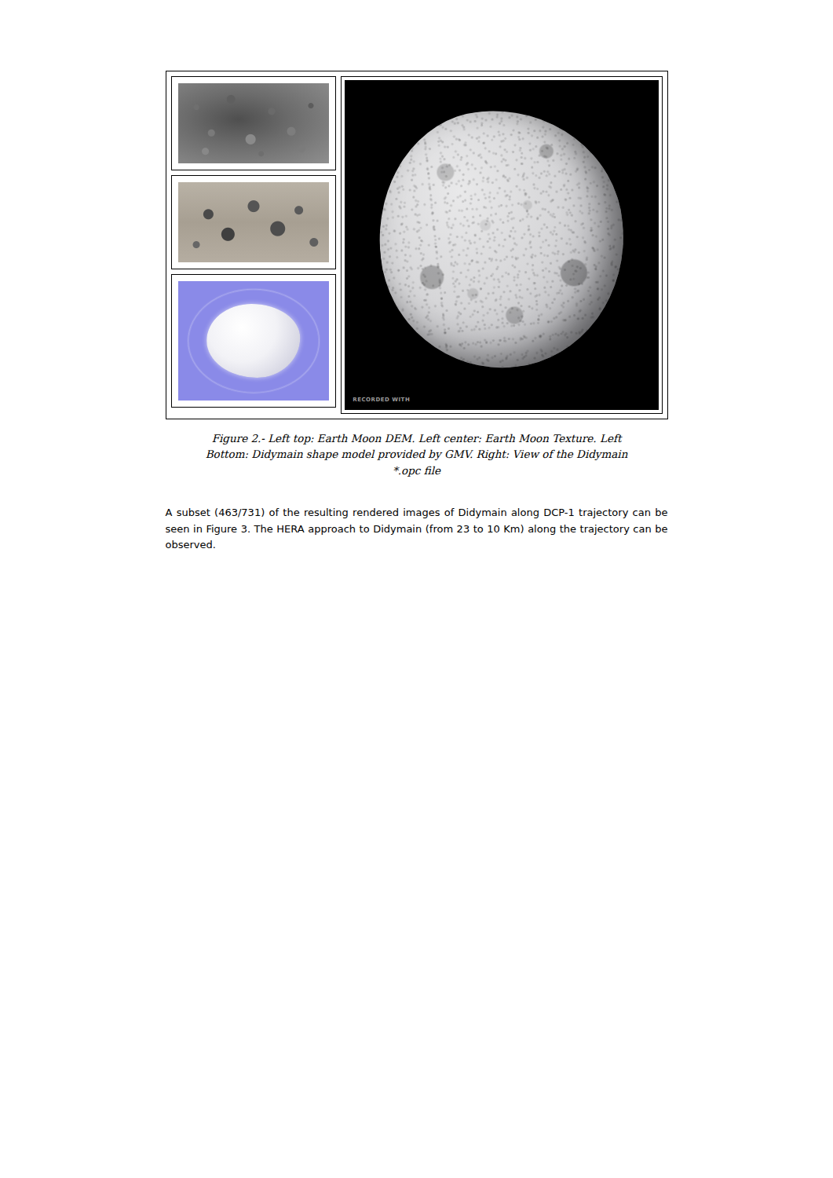Recorded with
Figure 2.- Left top: Earth Moon DEM. Left center: Earth Moon Texture. Left Bottom: Didymain shape model provided by GMV. Right: View of the Didymain *.opc file
A subset (463/731) of the resulting rendered images of Didymain along DCP-1 trajectory can be seen in Figure 3. The HERA approach to Didymain (from 23 to 10 Km) along the trajectory can be observed.